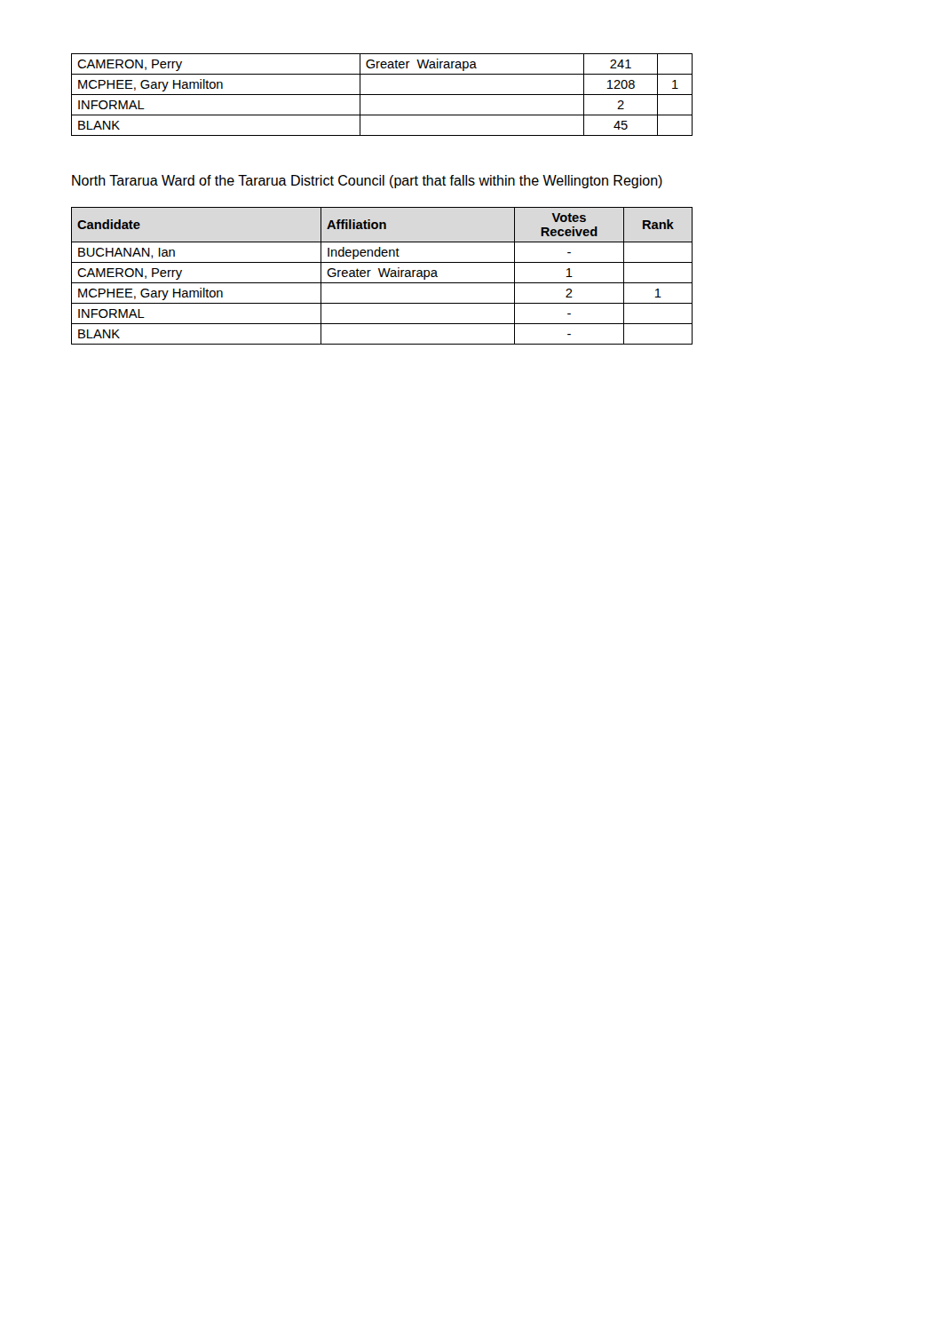| CAMERON, Perry | Greater Wairarapa | 241 | |
| MCPHEE, Gary Hamilton | | 1208 | 1 |
| INFORMAL | | 2 | |
| BLANK | | 45 | |
North Tararua Ward of the Tararua District Council (part that falls within the Wellington Region)
| Candidate | Affiliation | Votes Received | Rank |
| --- | --- | --- | --- |
| BUCHANAN, Ian | Independent | - | |
| CAMERON, Perry | Greater Wairarapa | 1 | |
| MCPHEE, Gary Hamilton | | 2 | 1 |
| INFORMAL | | - | |
| BLANK | | - | |